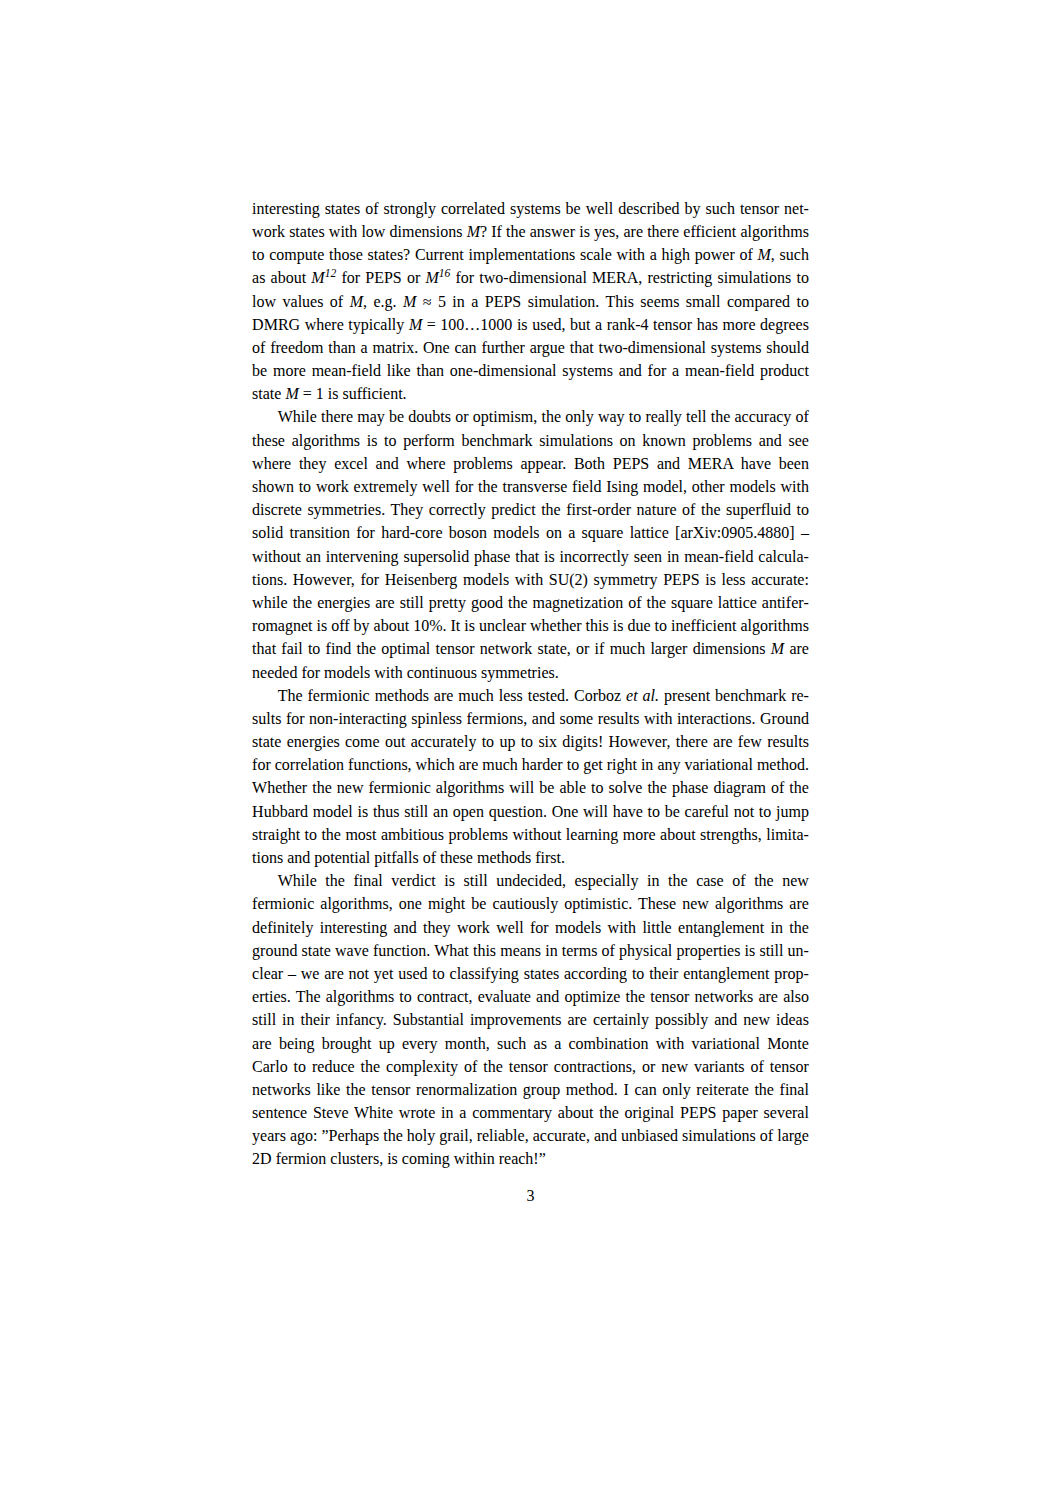interesting states of strongly correlated systems be well described by such tensor network states with low dimensions M? If the answer is yes, are there efficient algorithms to compute those states? Current implementations scale with a high power of M, such as about M12 for PEPS or M16 for two-dimensional MERA, restricting simulations to low values of M, e.g. M ≈ 5 in a PEPS simulation. This seems small compared to DMRG where typically M = 100…1000 is used, but a rank-4 tensor has more degrees of freedom than a matrix. One can further argue that two-dimensional systems should be more mean-field like than one-dimensional systems and for a mean-field product state M = 1 is sufficient.
While there may be doubts or optimism, the only way to really tell the accuracy of these algorithms is to perform benchmark simulations on known problems and see where they excel and where problems appear. Both PEPS and MERA have been shown to work extremely well for the transverse field Ising model, other models with discrete symmetries. They correctly predict the first-order nature of the superfluid to solid transition for hard-core boson models on a square lattice [arXiv:0905.4880] – without an intervening supersolid phase that is incorrectly seen in mean-field calculations. However, for Heisenberg models with SU(2) symmetry PEPS is less accurate: while the energies are still pretty good the magnetization of the square lattice antiferromagnet is off by about 10%. It is unclear whether this is due to inefficient algorithms that fail to find the optimal tensor network state, or if much larger dimensions M are needed for models with continuous symmetries.
The fermionic methods are much less tested. Corboz et al. present benchmark results for non-interacting spinless fermions, and some results with interactions. Ground state energies come out accurately to up to six digits! However, there are few results for correlation functions, which are much harder to get right in any variational method. Whether the new fermionic algorithms will be able to solve the phase diagram of the Hubbard model is thus still an open question. One will have to be careful not to jump straight to the most ambitious problems without learning more about strengths, limitations and potential pitfalls of these methods first.
While the final verdict is still undecided, especially in the case of the new fermionic algorithms, one might be cautiously optimistic. These new algorithms are definitely interesting and they work well for models with little entanglement in the ground state wave function. What this means in terms of physical properties is still unclear – we are not yet used to classifying states according to their entanglement properties. The algorithms to contract, evaluate and optimize the tensor networks are also still in their infancy. Substantial improvements are certainly possibly and new ideas are being brought up every month, such as a combination with variational Monte Carlo to reduce the complexity of the tensor contractions, or new variants of tensor networks like the tensor renormalization group method. I can only reiterate the final sentence Steve White wrote in a commentary about the original PEPS paper several years ago: ”Perhaps the holy grail, reliable, accurate, and unbiased simulations of large 2D fermion clusters, is coming within reach!”
3